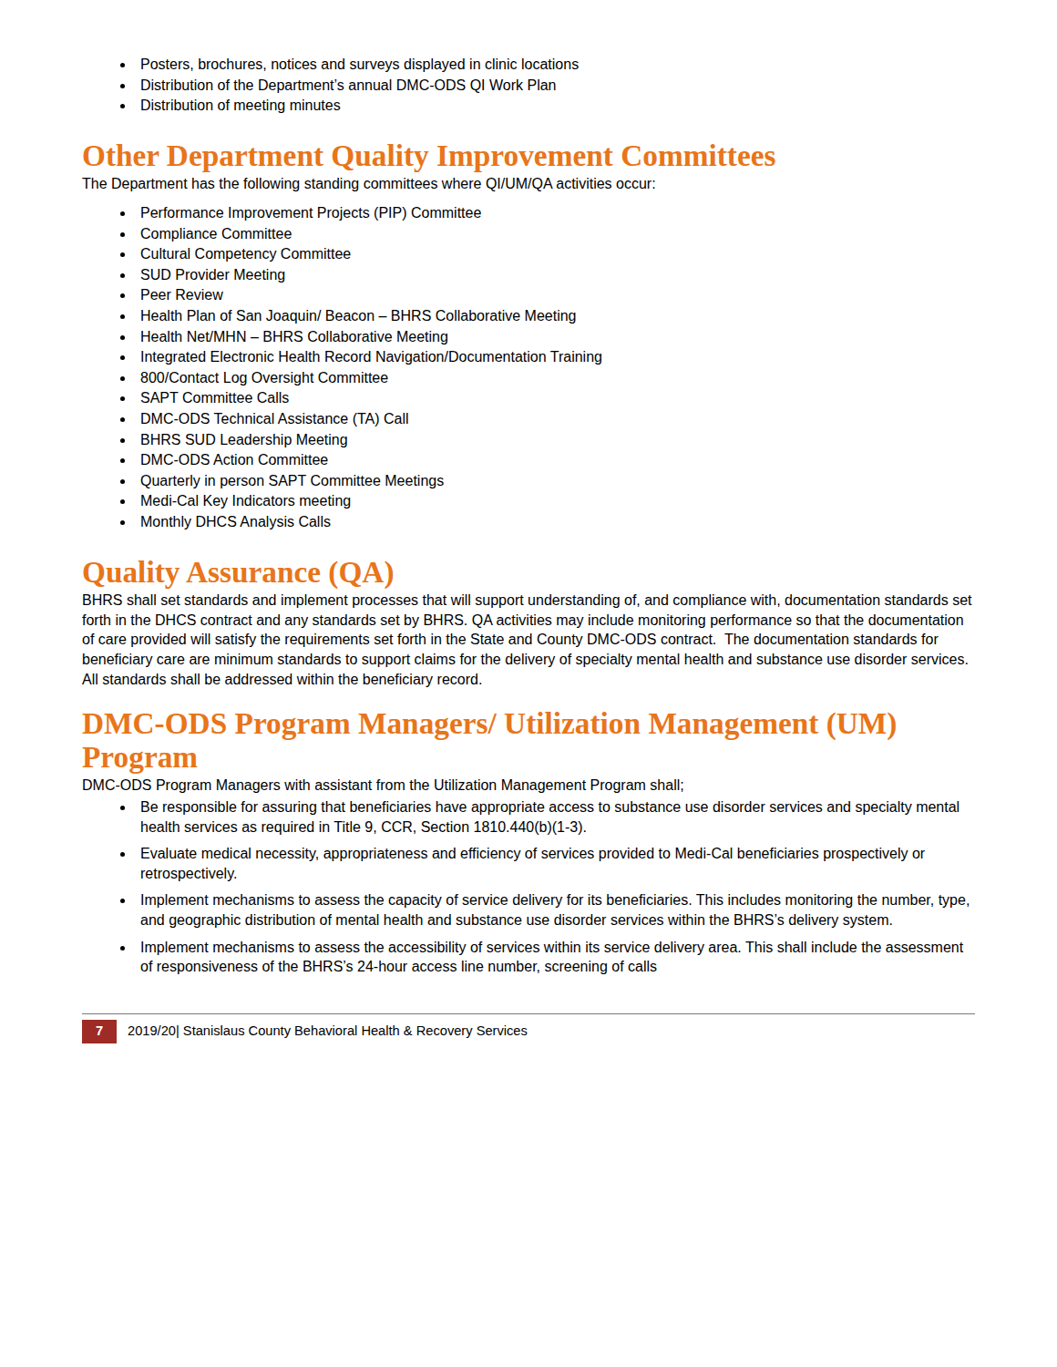Posters, brochures, notices and surveys displayed in clinic locations
Distribution of the Department’s annual DMC-ODS QI Work Plan
Distribution of meeting minutes
Other Department Quality Improvement Committees
The Department has the following standing committees where QI/UM/QA activities occur:
Performance Improvement Projects (PIP) Committee
Compliance Committee
Cultural Competency Committee
SUD Provider Meeting
Peer Review
Health Plan of San Joaquin/ Beacon – BHRS Collaborative Meeting
Health Net/MHN – BHRS Collaborative Meeting
Integrated Electronic Health Record Navigation/Documentation Training
800/Contact Log Oversight Committee
SAPT Committee Calls
DMC-ODS Technical Assistance (TA) Call
BHRS SUD Leadership Meeting
DMC-ODS Action Committee
Quarterly in person SAPT Committee Meetings
Medi-Cal Key Indicators meeting
Monthly DHCS Analysis Calls
Quality Assurance (QA)
BHRS shall set standards and implement processes that will support understanding of, and compliance with, documentation standards set forth in the DHCS contract and any standards set by BHRS. QA activities may include monitoring performance so that the documentation of care provided will satisfy the requirements set forth in the State and County DMC-ODS contract. The documentation standards for beneficiary care are minimum standards to support claims for the delivery of specialty mental health and substance use disorder services. All standards shall be addressed within the beneficiary record.
DMC-ODS Program Managers/ Utilization Management (UM) Program
DMC-ODS Program Managers with assistant from the Utilization Management Program shall;
Be responsible for assuring that beneficiaries have appropriate access to substance use disorder services and specialty mental health services as required in Title 9, CCR, Section 1810.440(b)(1-3).
Evaluate medical necessity, appropriateness and efficiency of services provided to Medi-Cal beneficiaries prospectively or retrospectively.
Implement mechanisms to assess the capacity of service delivery for its beneficiaries. This includes monitoring the number, type, and geographic distribution of mental health and substance use disorder services within the BHRS’s delivery system.
Implement mechanisms to assess the accessibility of services within its service delivery area. This shall include the assessment of responsiveness of the BHRS’s 24-hour access line number, screening of calls
7 2019/20| Stanislaus County Behavioral Health & Recovery Services